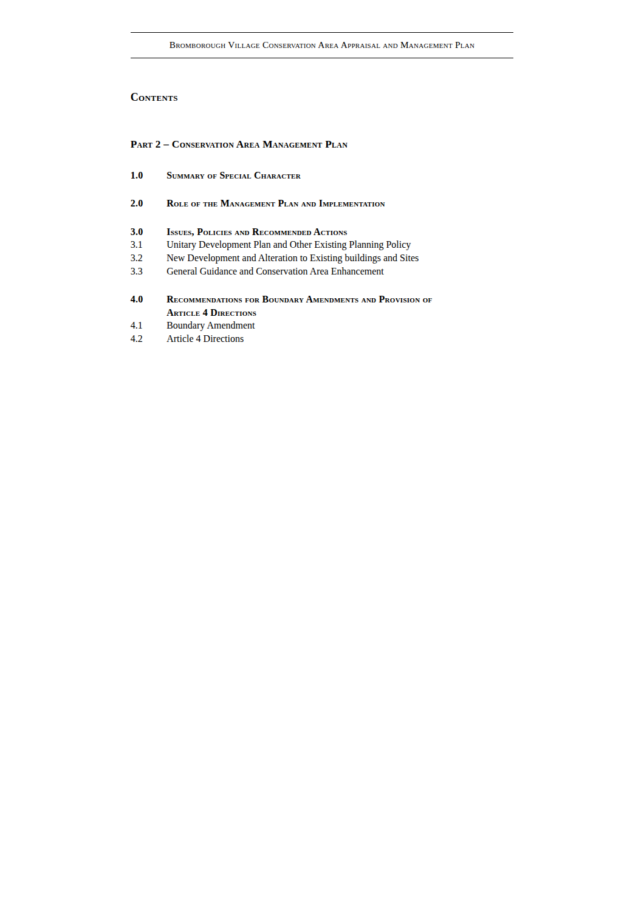Bromborough Village Conservation Area Appraisal and Management Plan
Contents
Part 2 – Conservation Area Management Plan
1.0
Summary of Special Character
2.0
Role of the Management Plan and Implementation
3.0
Issues, Policies and Recommended Actions
3.1
Unitary Development Plan and Other Existing Planning Policy
3.2
New Development and Alteration to Existing buildings and Sites
3.3
General Guidance and Conservation Area Enhancement
4.0
Recommendations for Boundary Amendments and Provision of
Article 4 Directions
4.1
Boundary Amendment
4.2
Article 4 Directions